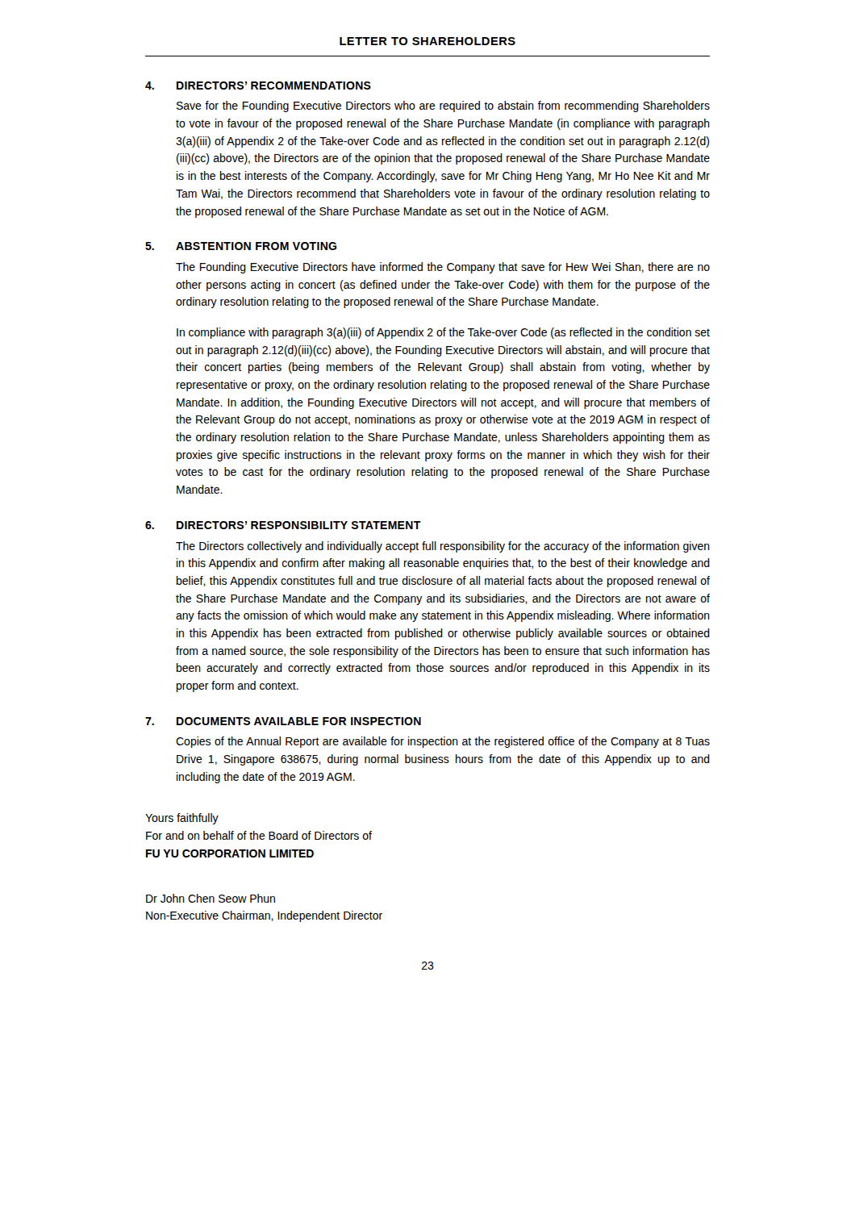LETTER TO SHAREHOLDERS
4.
DIRECTORS’ RECOMMENDATIONS
Save for the Founding Executive Directors who are required to abstain from recommending Shareholders to vote in favour of the proposed renewal of the Share Purchase Mandate (in compliance with paragraph 3(a)(iii) of Appendix 2 of the Take-over Code and as reflected in the condition set out in paragraph 2.12(d)(iii)(cc) above), the Directors are of the opinion that the proposed renewal of the Share Purchase Mandate is in the best interests of the Company. Accordingly, save for Mr Ching Heng Yang, Mr Ho Nee Kit and Mr Tam Wai, the Directors recommend that Shareholders vote in favour of the ordinary resolution relating to the proposed renewal of the Share Purchase Mandate as set out in the Notice of AGM.
5.
ABSTENTION FROM VOTING
The Founding Executive Directors have informed the Company that save for Hew Wei Shan, there are no other persons acting in concert (as defined under the Take-over Code) with them for the purpose of the ordinary resolution relating to the proposed renewal of the Share Purchase Mandate.
In compliance with paragraph 3(a)(iii) of Appendix 2 of the Take-over Code (as reflected in the condition set out in paragraph 2.12(d)(iii)(cc) above), the Founding Executive Directors will abstain, and will procure that their concert parties (being members of the Relevant Group) shall abstain from voting, whether by representative or proxy, on the ordinary resolution relating to the proposed renewal of the Share Purchase Mandate. In addition, the Founding Executive Directors will not accept, and will procure that members of the Relevant Group do not accept, nominations as proxy or otherwise vote at the 2019 AGM in respect of the ordinary resolution relation to the Share Purchase Mandate, unless Shareholders appointing them as proxies give specific instructions in the relevant proxy forms on the manner in which they wish for their votes to be cast for the ordinary resolution relating to the proposed renewal of the Share Purchase Mandate.
6.
DIRECTORS’ RESPONSIBILITY STATEMENT
The Directors collectively and individually accept full responsibility for the accuracy of the information given in this Appendix and confirm after making all reasonable enquiries that, to the best of their knowledge and belief, this Appendix constitutes full and true disclosure of all material facts about the proposed renewal of the Share Purchase Mandate and the Company and its subsidiaries, and the Directors are not aware of any facts the omission of which would make any statement in this Appendix misleading. Where information in this Appendix has been extracted from published or otherwise publicly available sources or obtained from a named source, the sole responsibility of the Directors has been to ensure that such information has been accurately and correctly extracted from those sources and/or reproduced in this Appendix in its proper form and context.
7.
DOCUMENTS AVAILABLE FOR INSPECTION
Copies of the Annual Report are available for inspection at the registered office of the Company at 8 Tuas Drive 1, Singapore 638675, during normal business hours from the date of this Appendix up to and including the date of the 2019 AGM.
Yours faithfully
For and on behalf of the Board of Directors of
FU YU CORPORATION LIMITED
Dr John Chen Seow Phun
Non-Executive Chairman, Independent Director
23